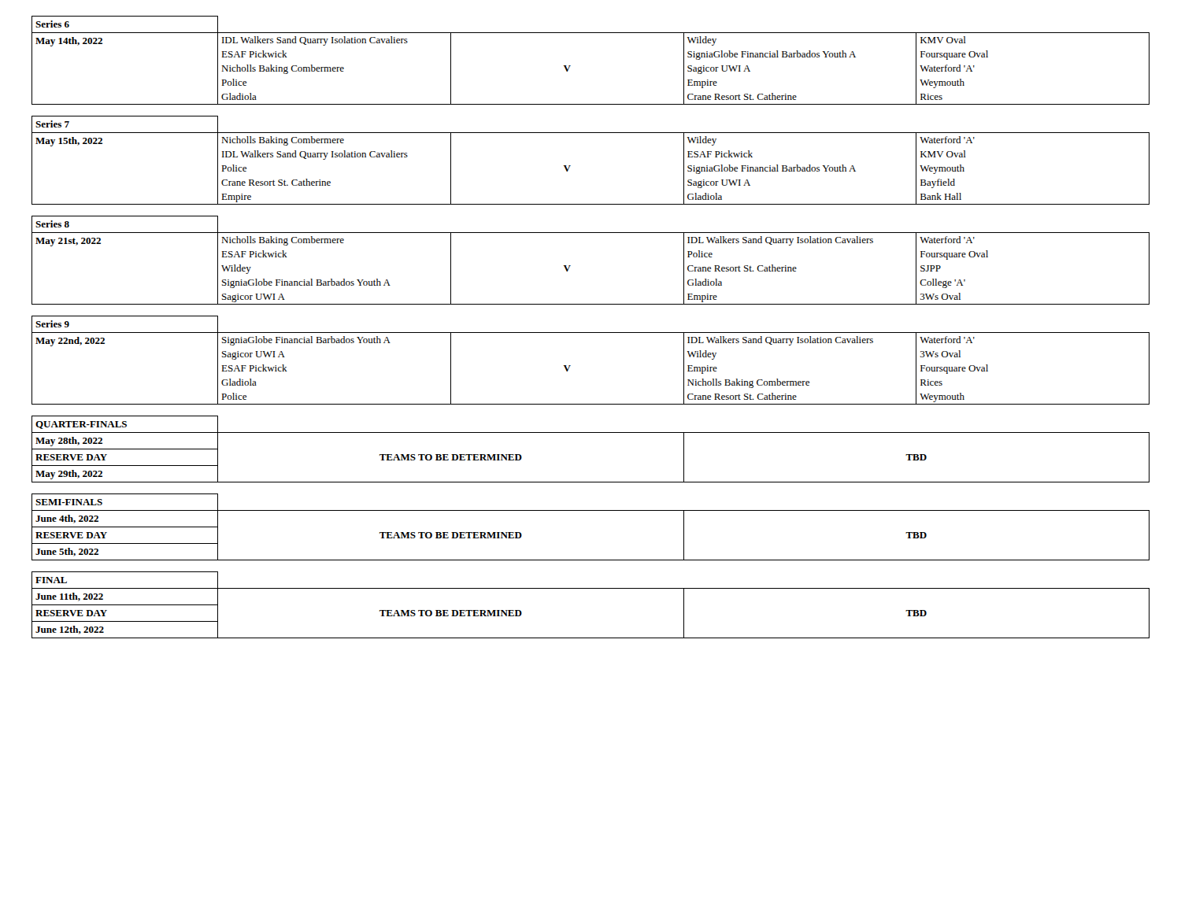| Series 6 | |
| May 14th, 2022 | IDL Walkers Sand Quarry Isolation Cavaliers ESAF Pickwick Nicholls Baking Combermere Police Gladiola | V | Wildey SigniaGlobe Financial Barbados Youth A Sagicor UWI A Empire Crane Resort St. Catherine | KMV Oval Foursquare Oval Waterford 'A' Weymouth Rices |
| Series 7 | |
| May 15th, 2022 | Nicholls Baking Combermere IDL Walkers Sand Quarry Isolation Cavaliers Police Crane Resort St. Catherine Empire | V | Wildey ESAF Pickwick SigniaGlobe Financial Barbados Youth A Sagicor UWI A Gladiola | Waterford 'A' KMV Oval Weymouth Bayfield Bank Hall |
| Series 8 | |
| May 21st, 2022 | Nicholls Baking Combermere ESAF Pickwick Wildey SigniaGlobe Financial Barbados Youth A Sagicor UWI A | V | IDL Walkers Sand Quarry Isolation Cavaliers Police Crane Resort St. Catherine Gladiola Empire | Waterford 'A' Foursquare Oval SJPP College 'A' 3Ws Oval |
| Series 9 | |
| May 22nd, 2022 | SigniaGlobe Financial Barbados Youth A Sagicor UWI A ESAF Pickwick Gladiola Police | V | IDL Walkers Sand Quarry Isolation Cavaliers Wildey Empire Nicholls Baking Combermere Crane Resort St. Catherine | Waterford 'A' 3Ws Oval Foursquare Oval Rices Weymouth |
| QUARTER-FINALS | |
| May 28th, 2022 RESERVE DAY May 29th, 2022 | TEAMS TO BE DETERMINED | TBD |
| SEMI-FINALS | |
| June 4th, 2022 RESERVE DAY June 5th, 2022 | TEAMS TO BE DETERMINED | TBD |
| FINAL | |
| June 11th, 2022 RESERVE DAY June 12th, 2022 | TEAMS TO BE DETERMINED | TBD |